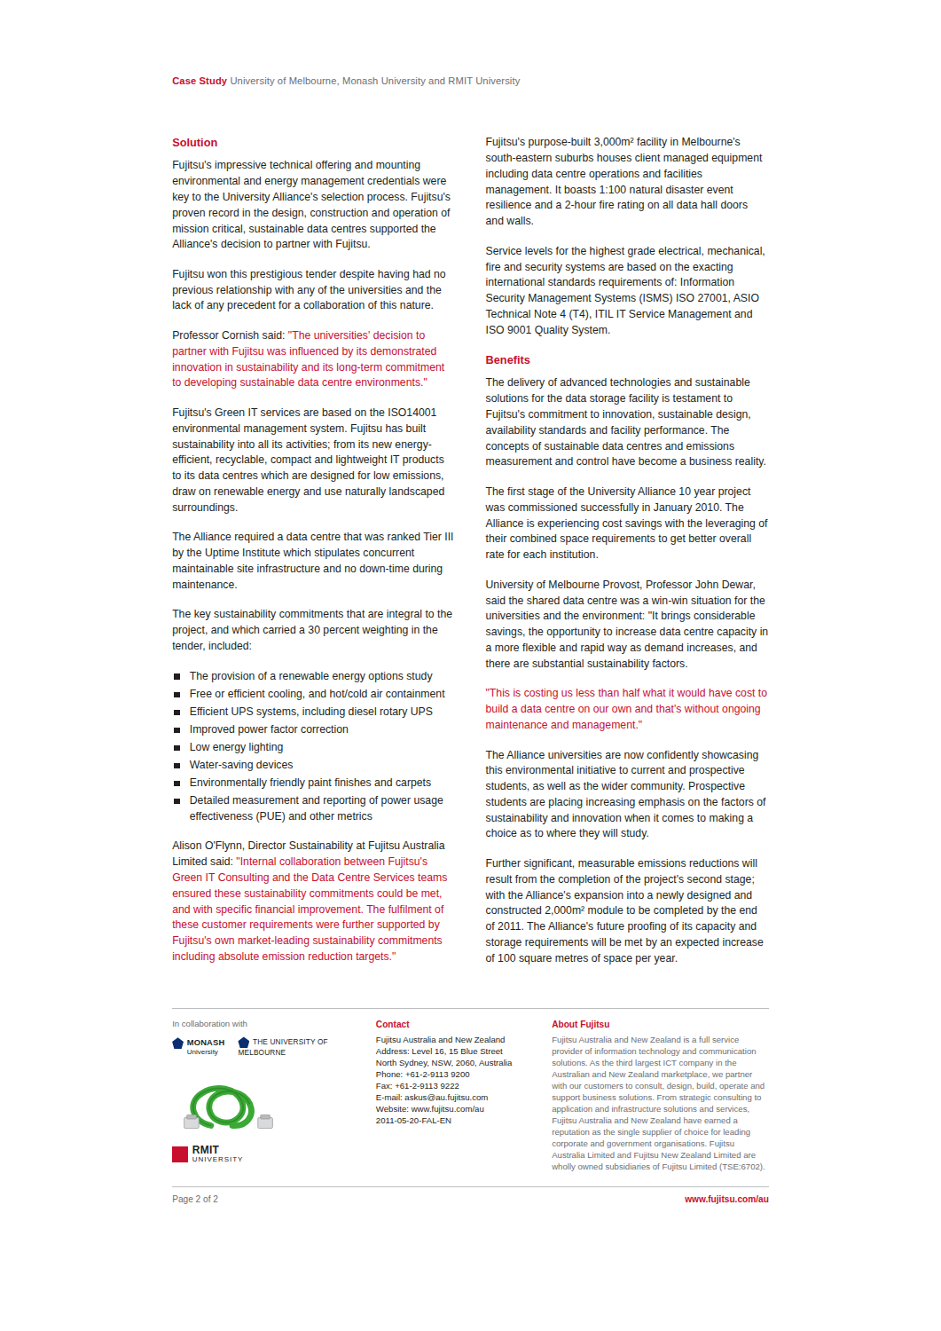Case Study University of Melbourne, Monash University and RMIT University
Solution
Fujitsu's impressive technical offering and mounting environmental and energy management credentials were key to the University Alliance's selection process. Fujitsu's proven record in the design, construction and operation of mission critical, sustainable data centres supported the Alliance's decision to partner with Fujitsu.
Fujitsu won this prestigious tender despite having had no previous relationship with any of the universities and the lack of any precedent for a collaboration of this nature.
Professor Cornish said: "The universities' decision to partner with Fujitsu was influenced by its demonstrated innovation in sustainability and its long-term commitment to developing sustainable data centre environments."
Fujitsu's Green IT services are based on the ISO14001 environmental management system. Fujitsu has built sustainability into all its activities; from its new energy-efficient, recyclable, compact and lightweight IT products to its data centres which are designed for low emissions, draw on renewable energy and use naturally landscaped surroundings.
The Alliance required a data centre that was ranked Tier III by the Uptime Institute which stipulates concurrent maintainable site infrastructure and no down-time during maintenance.
The key sustainability commitments that are integral to the project, and which carried a 30 percent weighting in the tender, included:
The provision of a renewable energy options study
Free or efficient cooling, and hot/cold air containment
Efficient UPS systems, including diesel rotary UPS
Improved power factor correction
Low energy lighting
Water-saving devices
Environmentally friendly paint finishes and carpets
Detailed measurement and reporting of power usage effectiveness (PUE) and other metrics
Alison O'Flynn, Director Sustainability at Fujitsu Australia Limited said: "Internal collaboration between Fujitsu's Green IT Consulting and the Data Centre Services teams ensured these sustainability commitments could be met, and with specific financial improvement. The fulfilment of these customer requirements were further supported by Fujitsu's own market-leading sustainability commitments including absolute emission reduction targets."
Fujitsu's purpose-built 3,000m² facility in Melbourne's south-eastern suburbs houses client managed equipment including data centre operations and facilities management. It boasts 1:100 natural disaster event resilience and a 2-hour fire rating on all data hall doors and walls.
Service levels for the highest grade electrical, mechanical, fire and security systems are based on the exacting international standards requirements of: Information Security Management Systems (ISMS) ISO 27001, ASIO Technical Note 4 (T4), ITIL IT Service Management and ISO 9001 Quality System.
Benefits
The delivery of advanced technologies and sustainable solutions for the data storage facility is testament to Fujitsu's commitment to innovation, sustainable design, availability standards and facility performance. The concepts of sustainable data centres and emissions measurement and control have become a business reality.
The first stage of the University Alliance 10 year project was commissioned successfully in January 2010. The Alliance is experiencing cost savings with the leveraging of their combined space requirements to get better overall rate for each institution.
University of Melbourne Provost, Professor John Dewar, said the shared data centre was a win-win situation for the universities and the environment: "It brings considerable savings, the opportunity to increase data centre capacity in a more flexible and rapid way as demand increases, and there are substantial sustainability factors.
"This is costing us less than half what it would have cost to build a data centre on our own and that's without ongoing maintenance and management."
The Alliance universities are now confidently showcasing this environmental initiative to current and prospective students, as well as the wider community. Prospective students are placing increasing emphasis on the factors of sustainability and innovation when it comes to making a choice as to where they will study.
Further significant, measurable emissions reductions will result from the completion of the project's second stage; with the Alliance's expansion into a newly designed and constructed 2,000m² module to be completed by the end of 2011. The Alliance's future proofing of its capacity and storage requirements will be met by an expected increase of 100 square metres of space per year.
In collaboration with
MONASH University
THE UNIVERSITY OF
MELBOURNE
RMITUNIVERSITY
Contact
Fujitsu Australia and New Zealand
Address: Level 16, 15 Blue Street
North Sydney, NSW, 2060, Australia
Phone: +61-2-9113 9200
Fax: +61-2-9113 9222
E-mail: askus@au.fujitsu.com
Website: www.fujitsu.com/au
2011-05-20-FAL-EN
About Fujitsu
Fujitsu Australia and New Zealand is a full service provider of information technology and communication solutions. As the third largest ICT company in the Australian and New Zealand marketplace, we partner with our customers to consult, design, build, operate and support business solutions. From strategic consulting to application and infrastructure solutions and services, Fujitsu Australia and New Zealand have earned a reputation as the single supplier of choice for leading corporate and government organisations. Fujitsu Australia Limited and Fujitsu New Zealand Limited are wholly owned subsidiaries of Fujitsu Limited (TSE:6702).
Page 2 of 2
www.fujitsu.com/au